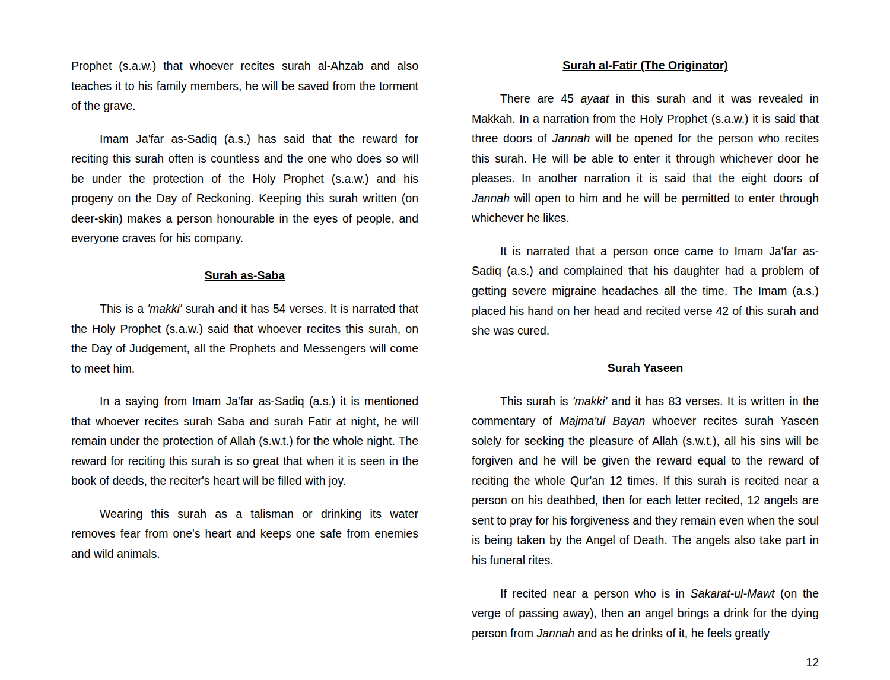Prophet (s.a.w.) that whoever recites surah al-Ahzab and also teaches it to his family members, he will be saved from the torment of the grave.
Imam Ja'far as-Sadiq (a.s.) has said that the reward for reciting this surah often is countless and the one who does so will be under the protection of the Holy Prophet (s.a.w.) and his progeny on the Day of Reckoning. Keeping this surah written (on deer-skin) makes a person honourable in the eyes of people, and everyone craves for his company.
Surah as-Saba
This is a 'makki' surah and it has 54 verses. It is narrated that the Holy Prophet (s.a.w.) said that whoever recites this surah, on the Day of Judgement, all the Prophets and Messengers will come to meet him.
In a saying from Imam Ja'far as-Sadiq (a.s.) it is mentioned that whoever recites surah Saba and surah Fatir at night, he will remain under the protection of Allah (s.w.t.) for the whole night. The reward for reciting this surah is so great that when it is seen in the book of deeds, the reciter's heart will be filled with joy.
Wearing this surah as a talisman or drinking its water removes fear from one's heart and keeps one safe from enemies and wild animals.
Surah al-Fatir (The Originator)
There are 45 ayaat in this surah and it was revealed in Makkah. In a narration from the Holy Prophet (s.a.w.) it is said that three doors of Jannah will be opened for the person who recites this surah. He will be able to enter it through whichever door he pleases. In another narration it is said that the eight doors of Jannah will open to him and he will be permitted to enter through whichever he likes.
It is narrated that a person once came to Imam Ja'far as-Sadiq (a.s.) and complained that his daughter had a problem of getting severe migraine headaches all the time. The Imam (a.s.) placed his hand on her head and recited verse 42 of this surah and she was cured.
Surah Yaseen
This surah is 'makki' and it has 83 verses. It is written in the commentary of Majma'ul Bayan whoever recites surah Yaseen solely for seeking the pleasure of Allah (s.w.t.), all his sins will be forgiven and he will be given the reward equal to the reward of reciting the whole Qur'an 12 times. If this surah is recited near a person on his deathbed, then for each letter recited, 12 angels are sent to pray for his forgiveness and they remain even when the soul is being taken by the Angel of Death. The angels also take part in his funeral rites.
If recited near a person who is in Sakarat-ul-Mawt (on the verge of passing away), then an angel brings a drink for the dying person from Jannah and as he drinks of it, he feels greatly
12